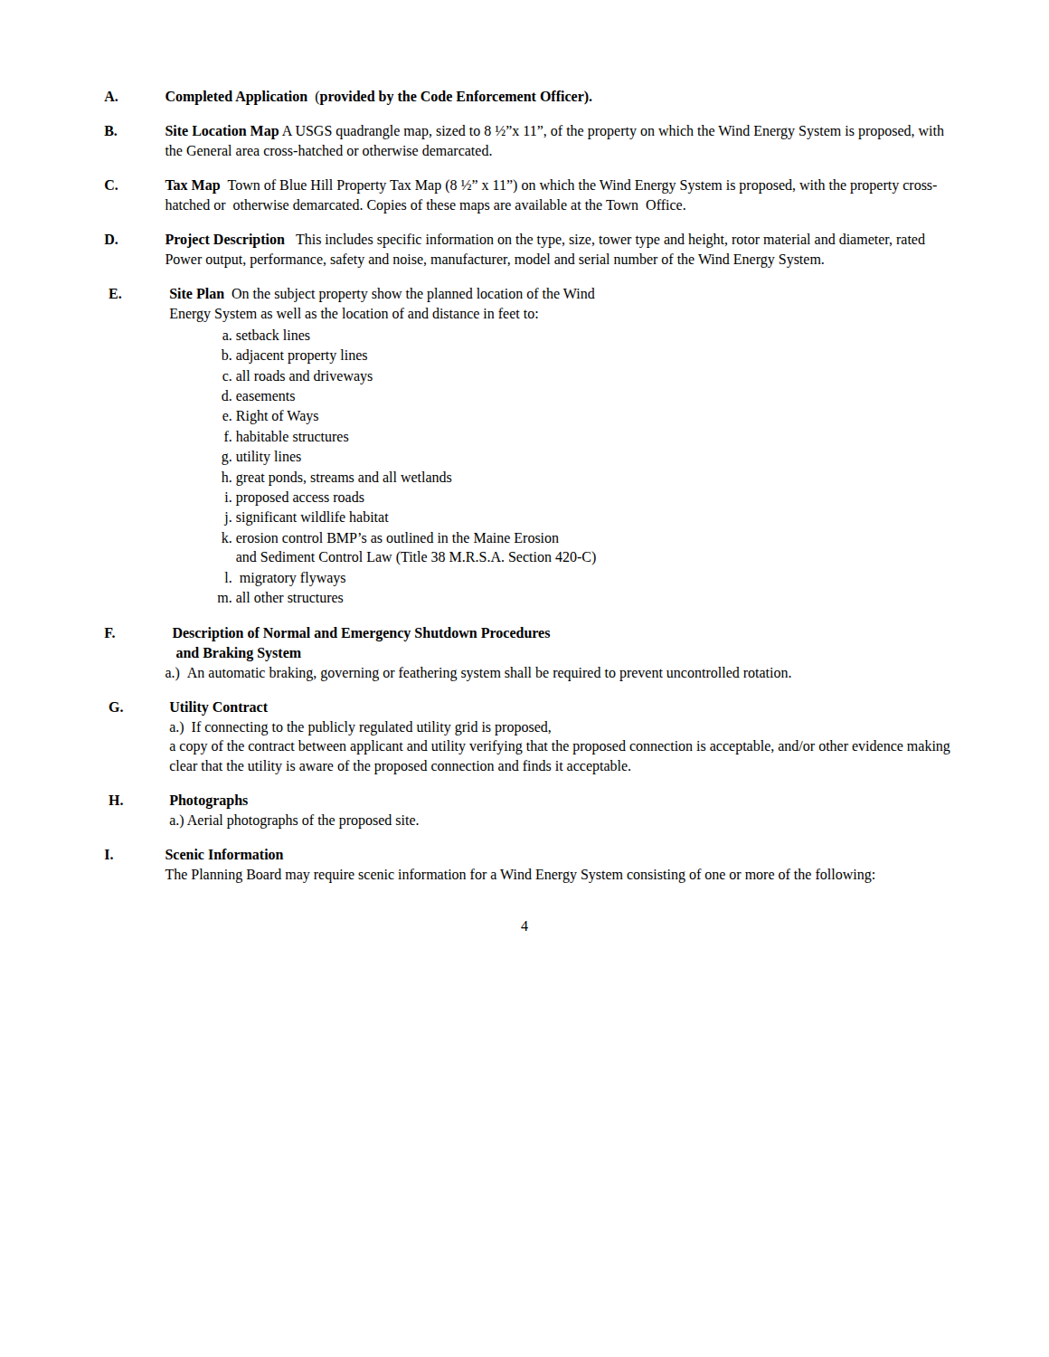A.
Completed Application (provided by the Code Enforcement Officer).
B.
Site Location Map A USGS quadrangle map, sized to 8 ½”x 11”, of the property on which the Wind Energy System is proposed, with the General area cross-hatched or otherwise demarcated.
C.
Tax Map Town of Blue Hill Property Tax Map (8 ½” x 11”) on which the Wind Energy System is proposed, with the property cross-hatched or otherwise demarcated. Copies of these maps are available at the Town Office.
D.
Project Description This includes specific information on the type, size, tower type and height, rotor material and diameter, rated Power output, performance, safety and noise, manufacturer, model and serial number of the Wind Energy System.
E.
Site Plan On the subject property show the planned location of the Wind
Energy System as well as the location of and distance in feet to:
setback lines
adjacent property lines
all roads and driveways
easements
Right of Ways
habitable structures
utility lines
great ponds, streams and all wetlands
proposed access roads
significant wildlife habitat
erosion control BMP’s as outlined in the Maine Erosion
and Sediment Control Law (Title 38 M.R.S.A. Section 420-C)
migratory flyways
all other structures
F.
Description of Normal and Emergency Shutdown Procedures
and Braking System
a.) An automatic braking, governing or feathering system shall be required to prevent uncontrolled rotation.
G.
Utility Contract
a.) If connecting to the publicly regulated utility grid is proposed,
a copy of the contract between applicant and utility verifying that the proposed connection is acceptable, and/or other evidence making clear that the utility is aware of the proposed connection and finds it acceptable.
H.
Photographs
a.) Aerial photographs of the proposed site.
I.
Scenic Information
The Planning Board may require scenic information for a Wind Energy System consisting of one or more of the following:
4